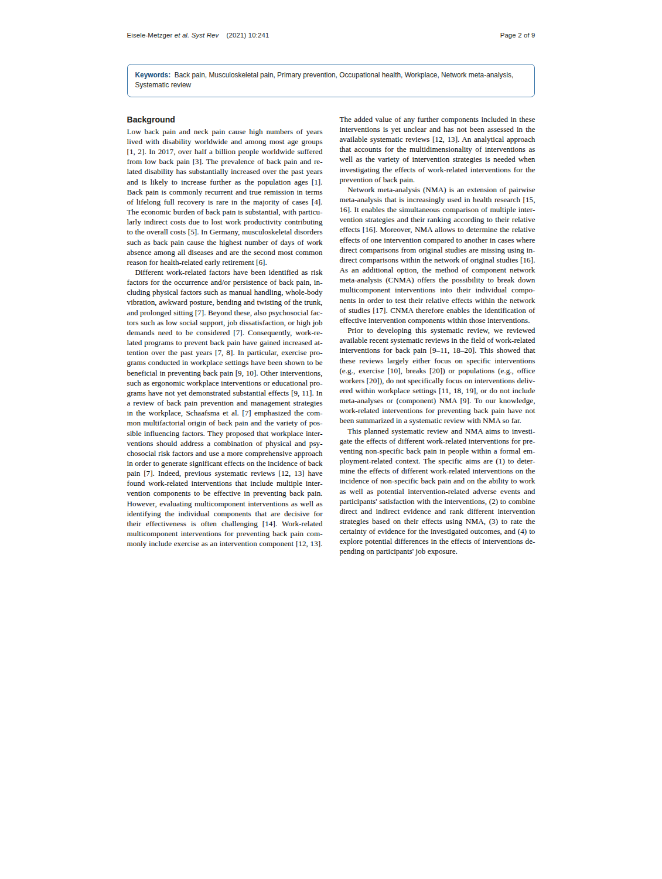Eisele-Metzger et al. Syst Rev (2021) 10:241
Page 2 of 9
Keywords: Back pain, Musculoskeletal pain, Primary prevention, Occupational health, Workplace, Network meta-analysis, Systematic review
Background
Low back pain and neck pain cause high numbers of years lived with disability worldwide and among most age groups [1, 2]. In 2017, over half a billion people worldwide suffered from low back pain [3]. The prevalence of back pain and related disability has substantially increased over the past years and is likely to increase further as the population ages [1]. Back pain is commonly recurrent and true remission in terms of lifelong full recovery is rare in the majority of cases [4]. The economic burden of back pain is substantial, with particularly indirect costs due to lost work productivity contributing to the overall costs [5]. In Germany, musculoskeletal disorders such as back pain cause the highest number of days of work absence among all diseases and are the second most common reason for health-related early retirement [6].
Different work-related factors have been identified as risk factors for the occurrence and/or persistence of back pain, including physical factors such as manual handling, whole-body vibration, awkward posture, bending and twisting of the trunk, and prolonged sitting [7]. Beyond these, also psychosocial factors such as low social support, job dissatisfaction, or high job demands need to be considered [7]. Consequently, work-related programs to prevent back pain have gained increased attention over the past years [7, 8]. In particular, exercise programs conducted in workplace settings have been shown to be beneficial in preventing back pain [9, 10]. Other interventions, such as ergonomic workplace interventions or educational programs have not yet demonstrated substantial effects [9, 11]. In a review of back pain prevention and management strategies in the workplace, Schaafsma et al. [7] emphasized the common multifactorial origin of back pain and the variety of possible influencing factors. They proposed that workplace interventions should address a combination of physical and psychosocial risk factors and use a more comprehensive approach in order to generate significant effects on the incidence of back pain [7]. Indeed, previous systematic reviews [12, 13] have found work-related interventions that include multiple intervention components to be effective in preventing back pain. However, evaluating multicomponent interventions as well as identifying the individual components that are decisive for their effectiveness is often challenging [14]. Work-related multicomponent interventions for preventing back pain commonly include exercise as an intervention component [12, 13]. The added value of any further components included in these interventions is yet unclear and has not been assessed in the available systematic reviews [12, 13]. An analytical approach that accounts for the multidimensionality of interventions as well as the variety of intervention strategies is needed when investigating the effects of work-related interventions for the prevention of back pain.
Network meta-analysis (NMA) is an extension of pairwise meta-analysis that is increasingly used in health research [15, 16]. It enables the simultaneous comparison of multiple intervention strategies and their ranking according to their relative effects [16]. Moreover, NMA allows to determine the relative effects of one intervention compared to another in cases where direct comparisons from original studies are missing using indirect comparisons within the network of original studies [16]. As an additional option, the method of component network meta-analysis (CNMA) offers the possibility to break down multicomponent interventions into their individual components in order to test their relative effects within the network of studies [17]. CNMA therefore enables the identification of effective intervention components within those interventions.
Prior to developing this systematic review, we reviewed available recent systematic reviews in the field of work-related interventions for back pain [9–11, 18–20]. This showed that these reviews largely either focus on specific interventions (e.g., exercise [10], breaks [20]) or populations (e.g., office workers [20]), do not specifically focus on interventions delivered within workplace settings [11, 18, 19], or do not include meta-analyses or (component) NMA [9]. To our knowledge, work-related interventions for preventing back pain have not been summarized in a systematic review with NMA so far.
This planned systematic review and NMA aims to investigate the effects of different work-related interventions for preventing non-specific back pain in people within a formal employment-related context. The specific aims are (1) to determine the effects of different work-related interventions on the incidence of non-specific back pain and on the ability to work as well as potential intervention-related adverse events and participants' satisfaction with the interventions, (2) to combine direct and indirect evidence and rank different intervention strategies based on their effects using NMA, (3) to rate the certainty of evidence for the investigated outcomes, and (4) to explore potential differences in the effects of interventions depending on participants' job exposure.